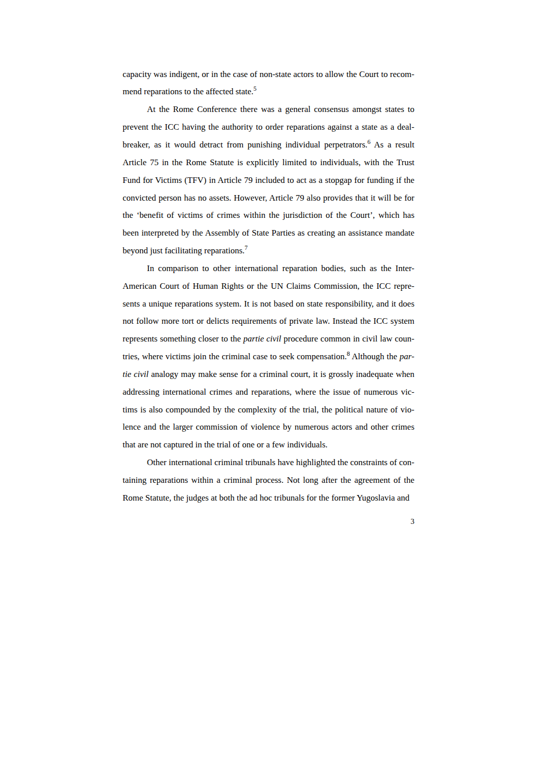capacity was indigent, or in the case of non-state actors to allow the Court to recommend reparations to the affected state.5
At the Rome Conference there was a general consensus amongst states to prevent the ICC having the authority to order reparations against a state as a deal-breaker, as it would detract from punishing individual perpetrators.6 As a result Article 75 in the Rome Statute is explicitly limited to individuals, with the Trust Fund for Victims (TFV) in Article 79 included to act as a stopgap for funding if the convicted person has no assets. However, Article 79 also provides that it will be for the ‘benefit of victims of crimes within the jurisdiction of the Court’, which has been interpreted by the Assembly of State Parties as creating an assistance mandate beyond just facilitating reparations.7
In comparison to other international reparation bodies, such as the Inter-American Court of Human Rights or the UN Claims Commission, the ICC represents a unique reparations system. It is not based on state responsibility, and it does not follow more tort or delicts requirements of private law. Instead the ICC system represents something closer to the partie civil procedure common in civil law countries, where victims join the criminal case to seek compensation.8 Although the partie civil analogy may make sense for a criminal court, it is grossly inadequate when addressing international crimes and reparations, where the issue of numerous victims is also compounded by the complexity of the trial, the political nature of violence and the larger commission of violence by numerous actors and other crimes that are not captured in the trial of one or a few individuals.
Other international criminal tribunals have highlighted the constraints of containing reparations within a criminal process. Not long after the agreement of the Rome Statute, the judges at both the ad hoc tribunals for the former Yugoslavia and
3